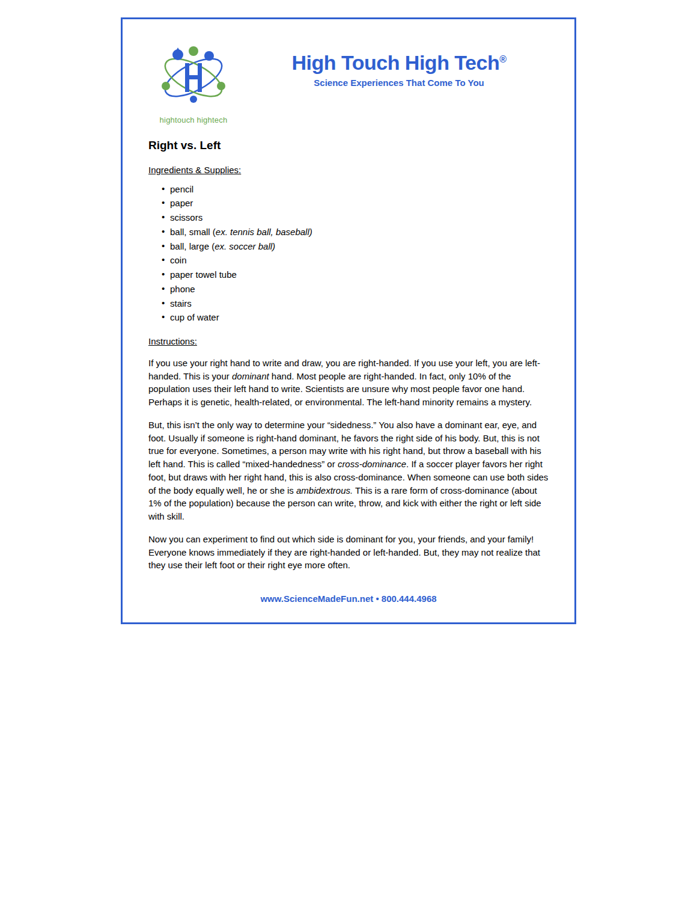hightouch hightech
High Touch High Tech®
Science Experiences That Come To You
Right vs. Left
Ingredients & Supplies:
pencil
paper
scissors
ball, small (ex. tennis ball, baseball)
ball, large (ex. soccer ball)
coin
paper towel tube
phone
stairs
cup of water
Instructions:
If you use your right hand to write and draw, you are right-handed. If you use your left, you are left-handed. This is your dominant hand. Most people are right-handed. In fact, only 10% of the population uses their left hand to write. Scientists are unsure why most people favor one hand. Perhaps it is genetic, health-related, or environmental. The left-hand minority remains a mystery.
But, this isn’t the only way to determine your “sidedness.” You also have a dominant ear, eye, and foot. Usually if someone is right-hand dominant, he favors the right side of his body. But, this is not true for everyone. Sometimes, a person may write with his right hand, but throw a baseball with his left hand. This is called “mixed-handedness” or cross-dominance. If a soccer player favors her right foot, but draws with her right hand, this is also cross-dominance. When someone can use both sides of the body equally well, he or she is ambidextrous. This is a rare form of cross-dominance (about 1% of the population) because the person can write, throw, and kick with either the right or left side with skill.
Now you can experiment to find out which side is dominant for you, your friends, and your family! Everyone knows immediately if they are right-handed or left-handed. But, they may not realize that they use their left foot or their right eye more often.
www.ScienceMadeFun.net • 800.444.4968